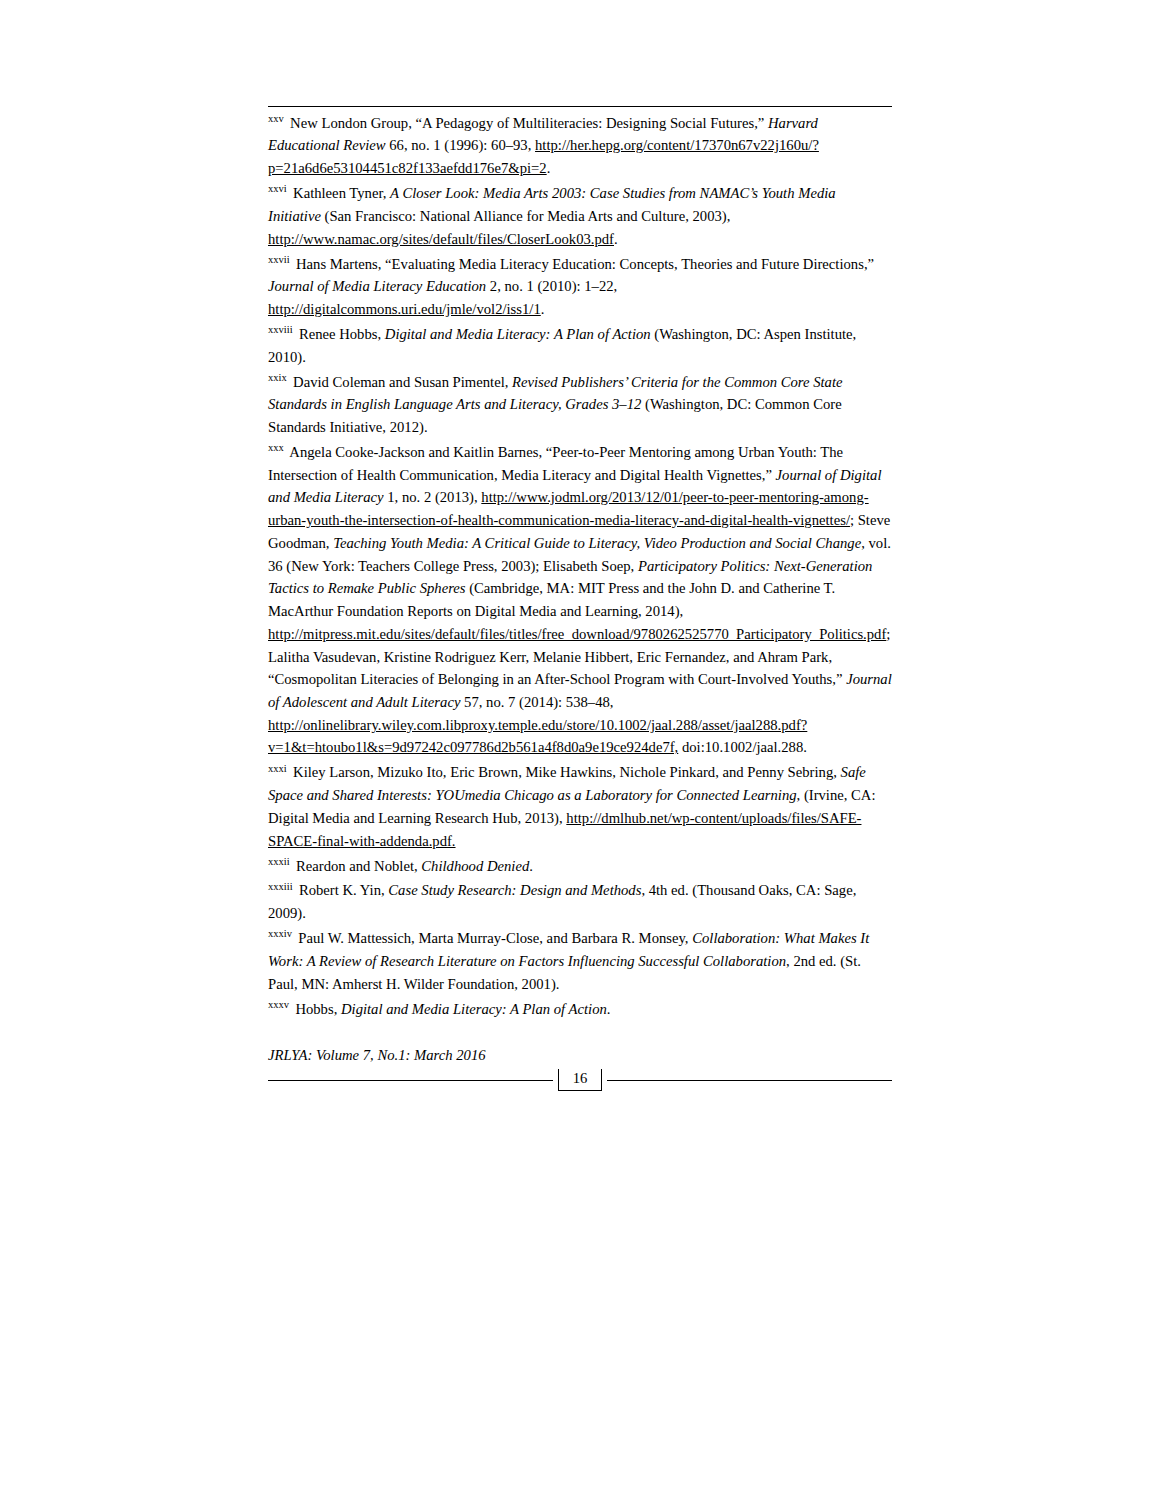xxv New London Group, “A Pedagogy of Multiliteracies: Designing Social Futures,” Harvard Educational Review 66, no. 1 (1996): 60–93, http://her.hepg.org/content/17370n67v22j160u/?p=21a6d6e53104451c82f133aefdd176e7&pi=2.
xxvi Kathleen Tyner, A Closer Look: Media Arts 2003: Case Studies from NAMAC’s Youth Media Initiative (San Francisco: National Alliance for Media Arts and Culture, 2003), http://www.namac.org/sites/default/files/CloserLook03.pdf.
xxvii Hans Martens, “Evaluating Media Literacy Education: Concepts, Theories and Future Directions,” Journal of Media Literacy Education 2, no. 1 (2010): 1–22, http://digitalcommons.uri.edu/jmle/vol2/iss1/1.
xxviii Renee Hobbs, Digital and Media Literacy: A Plan of Action (Washington, DC: Aspen Institute, 2010).
xxix David Coleman and Susan Pimentel, Revised Publishers’ Criteria for the Common Core State Standards in English Language Arts and Literacy, Grades 3–12 (Washington, DC: Common Core Standards Initiative, 2012).
xxx Angela Cooke-Jackson and Kaitlin Barnes, “Peer-to-Peer Mentoring among Urban Youth: The Intersection of Health Communication, Media Literacy and Digital Health Vignettes,” Journal of Digital and Media Literacy 1, no. 2 (2013), http://www.jodml.org/2013/12/01/peer-to-peer-mentoring-among-urban-youth-the-intersection-of-health-communication-media-literacy-and-digital-health-vignettes/; Steve Goodman, Teaching Youth Media: A Critical Guide to Literacy, Video Production and Social Change, vol. 36 (New York: Teachers College Press, 2003); Elisabeth Soep, Participatory Politics: Next-Generation Tactics to Remake Public Spheres (Cambridge, MA: MIT Press and the John D. and Catherine T. MacArthur Foundation Reports on Digital Media and Learning, 2014), http://mitpress.mit.edu/sites/default/files/titles/free_download/9780262525770_Participatory_Politics.pdf; Lalitha Vasudevan, Kristine Rodriguez Kerr, Melanie Hibbert, Eric Fernandez, and Ahram Park, “Cosmopolitan Literacies of Belonging in an After-School Program with Court-Involved Youths,” Journal of Adolescent and Adult Literacy 57, no. 7 (2014): 538–48, http://onlinelibrary.wiley.com.libproxy.temple.edu/store/10.1002/jaal.288/asset/jaal288.pdf?v=1&t=htoubo1l&s=9d97242c097786d2b561a4f8d0a9e19ce924de7f, doi:10.1002/jaal.288.
xxxi Kiley Larson, Mizuko Ito, Eric Brown, Mike Hawkins, Nichole Pinkard, and Penny Sebring, Safe Space and Shared Interests: YOUmedia Chicago as a Laboratory for Connected Learning, (Irvine, CA: Digital Media and Learning Research Hub, 2013), http://dmlhub.net/wp-content/uploads/files/SAFE-SPACE-final-with-addenda.pdf.
xxxii Reardon and Noblet, Childhood Denied.
xxxiii Robert K. Yin, Case Study Research: Design and Methods, 4th ed. (Thousand Oaks, CA: Sage, 2009).
xxxiv Paul W. Mattessich, Marta Murray-Close, and Barbara R. Monsey, Collaboration: What Makes It Work: A Review of Research Literature on Factors Influencing Successful Collaboration, 2nd ed. (St. Paul, MN: Amherst H. Wilder Foundation, 2001).
xxxv Hobbs, Digital and Media Literacy: A Plan of Action.
JRLYA: Volume 7, No.1: March 2016
16